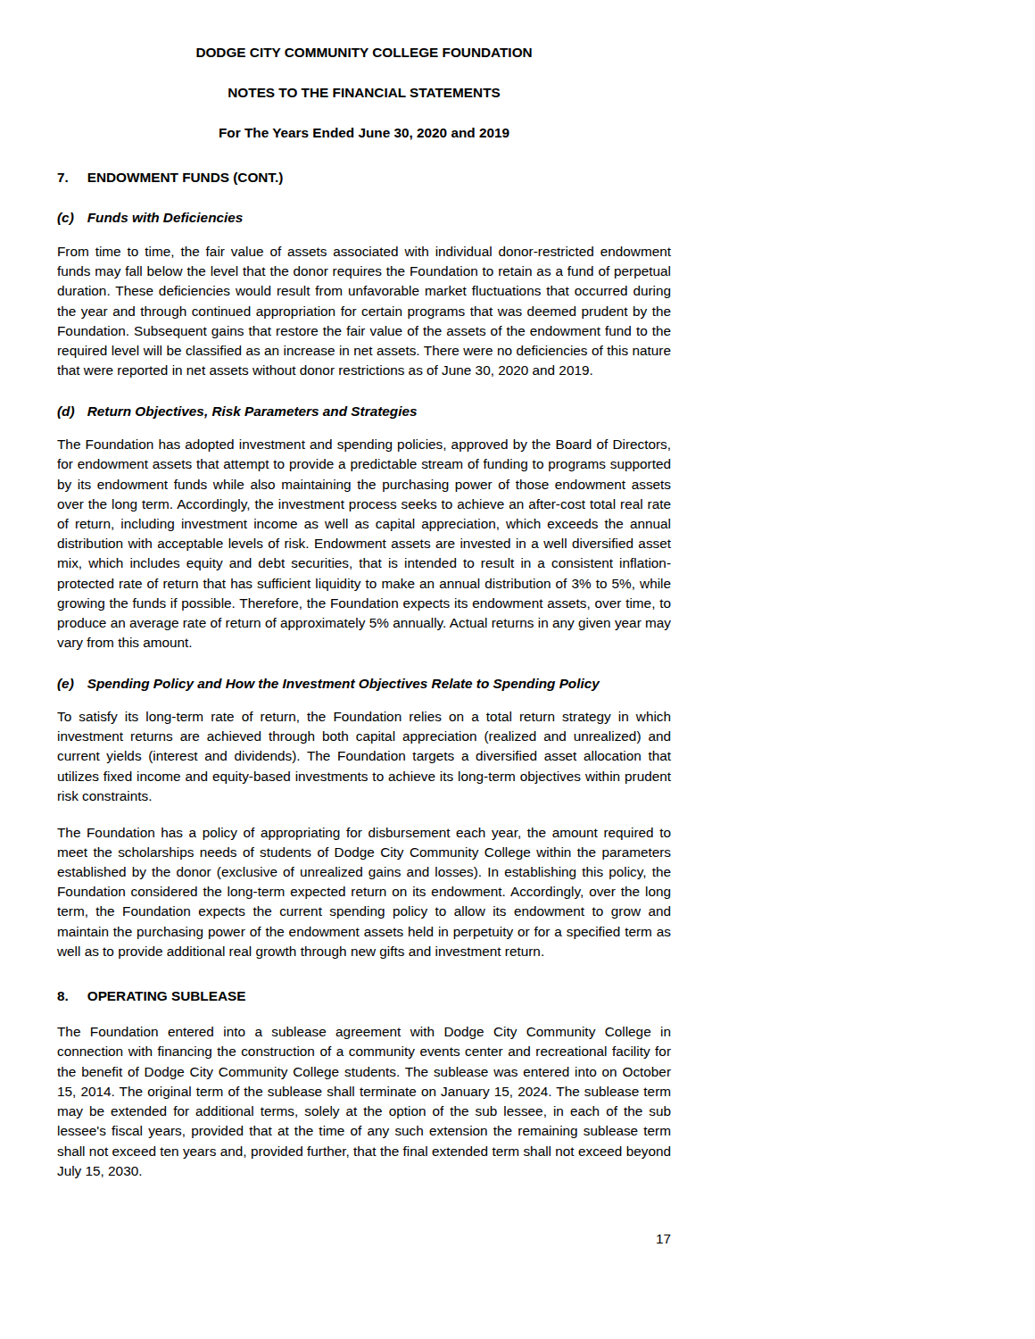DODGE CITY COMMUNITY COLLEGE FOUNDATION
NOTES TO THE FINANCIAL STATEMENTS
For The Years Ended June 30, 2020 and 2019
7. ENDOWMENT FUNDS (CONT.)
(c) Funds with Deficiencies
From time to time, the fair value of assets associated with individual donor-restricted endowment funds may fall below the level that the donor requires the Foundation to retain as a fund of perpetual duration. These deficiencies would result from unfavorable market fluctuations that occurred during the year and through continued appropriation for certain programs that was deemed prudent by the Foundation. Subsequent gains that restore the fair value of the assets of the endowment fund to the required level will be classified as an increase in net assets. There were no deficiencies of this nature that were reported in net assets without donor restrictions as of June 30, 2020 and 2019.
(d) Return Objectives, Risk Parameters and Strategies
The Foundation has adopted investment and spending policies, approved by the Board of Directors, for endowment assets that attempt to provide a predictable stream of funding to programs supported by its endowment funds while also maintaining the purchasing power of those endowment assets over the long term. Accordingly, the investment process seeks to achieve an after-cost total real rate of return, including investment income as well as capital appreciation, which exceeds the annual distribution with acceptable levels of risk. Endowment assets are invested in a well diversified asset mix, which includes equity and debt securities, that is intended to result in a consistent inflation-protected rate of return that has sufficient liquidity to make an annual distribution of 3% to 5%, while growing the funds if possible. Therefore, the Foundation expects its endowment assets, over time, to produce an average rate of return of approximately 5% annually. Actual returns in any given year may vary from this amount.
(e) Spending Policy and How the Investment Objectives Relate to Spending Policy
To satisfy its long-term rate of return, the Foundation relies on a total return strategy in which investment returns are achieved through both capital appreciation (realized and unrealized) and current yields (interest and dividends). The Foundation targets a diversified asset allocation that utilizes fixed income and equity-based investments to achieve its long-term objectives within prudent risk constraints.
The Foundation has a policy of appropriating for disbursement each year, the amount required to meet the scholarships needs of students of Dodge City Community College within the parameters established by the donor (exclusive of unrealized gains and losses). In establishing this policy, the Foundation considered the long-term expected return on its endowment. Accordingly, over the long term, the Foundation expects the current spending policy to allow its endowment to grow and maintain the purchasing power of the endowment assets held in perpetuity or for a specified term as well as to provide additional real growth through new gifts and investment return.
8. OPERATING SUBLEASE
The Foundation entered into a sublease agreement with Dodge City Community College in connection with financing the construction of a community events center and recreational facility for the benefit of Dodge City Community College students. The sublease was entered into on October 15, 2014. The original term of the sublease shall terminate on January 15, 2024. The sublease term may be extended for additional terms, solely at the option of the sub lessee, in each of the sub lessee's fiscal years, provided that at the time of any such extension the remaining sublease term shall not exceed ten years and, provided further, that the final extended term shall not exceed beyond July 15, 2030.
17